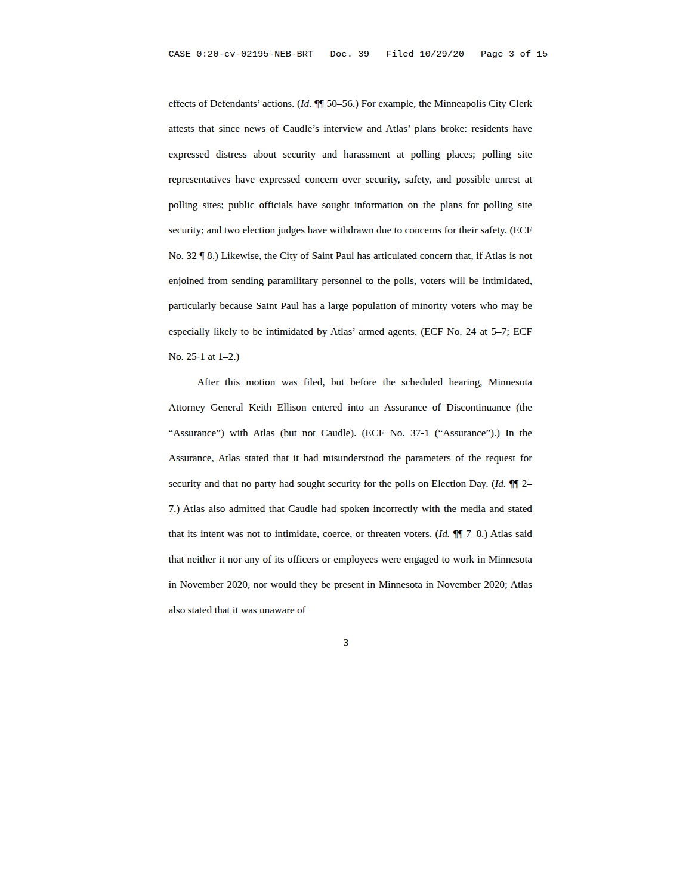CASE 0:20-cv-02195-NEB-BRT Doc. 39 Filed 10/29/20 Page 3 of 15
effects of Defendants’ actions. (Id. ¶¶ 50–56.) For example, the Minneapolis City Clerk attests that since news of Caudle’s interview and Atlas’ plans broke: residents have expressed distress about security and harassment at polling places; polling site representatives have expressed concern over security, safety, and possible unrest at polling sites; public officials have sought information on the plans for polling site security; and two election judges have withdrawn due to concerns for their safety. (ECF No. 32 ¶ 8.) Likewise, the City of Saint Paul has articulated concern that, if Atlas is not enjoined from sending paramilitary personnel to the polls, voters will be intimidated, particularly because Saint Paul has a large population of minority voters who may be especially likely to be intimidated by Atlas’ armed agents. (ECF No. 24 at 5–7; ECF No. 25-1 at 1–2.)
After this motion was filed, but before the scheduled hearing, Minnesota Attorney General Keith Ellison entered into an Assurance of Discontinuance (the “Assurance”) with Atlas (but not Caudle). (ECF No. 37-1 (“Assurance”).) In the Assurance, Atlas stated that it had misunderstood the parameters of the request for security and that no party had sought security for the polls on Election Day. (Id. ¶¶ 2–7.) Atlas also admitted that Caudle had spoken incorrectly with the media and stated that its intent was not to intimidate, coerce, or threaten voters. (Id. ¶¶ 7–8.) Atlas said that neither it nor any of its officers or employees were engaged to work in Minnesota in November 2020, nor would they be present in Minnesota in November 2020; Atlas also stated that it was unaware of
3